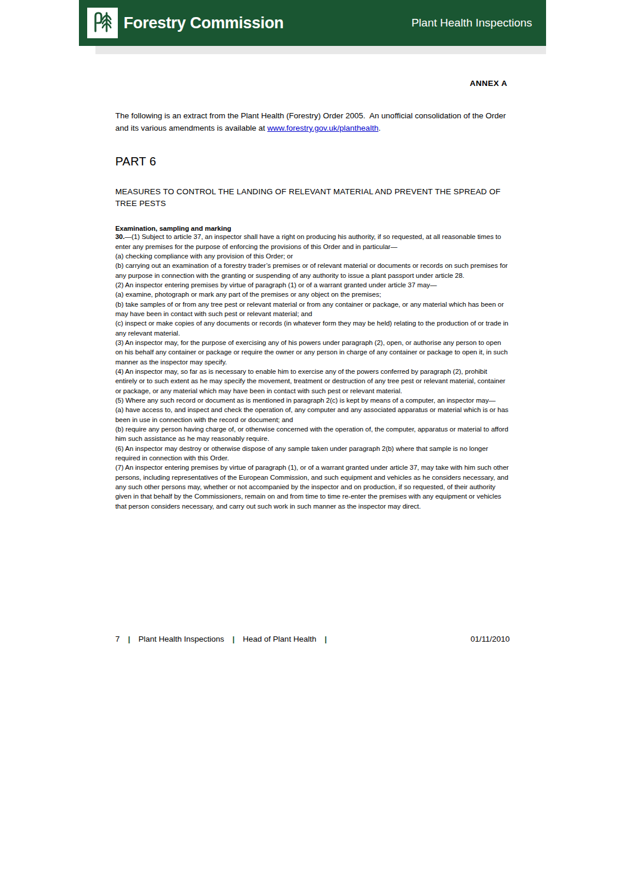Forestry Commission
Plant Health Inspections
ANNEX A
The following is an extract from the Plant Health (Forestry) Order 2005. An unofficial consolidation of the Order and its various amendments is available at www.forestry.gov.uk/planthealth.
PART 6
MEASURES TO CONTROL THE LANDING OF RELEVANT MATERIAL AND PREVENT THE SPREAD OF TREE PESTS
Examination, sampling and marking
30.—(1) Subject to article 37, an inspector shall have a right on producing his authority, if so requested, at all reasonable times to enter any premises for the purpose of enforcing the provisions of this Order and in particular—
(a) checking compliance with any provision of this Order; or
(b) carrying out an examination of a forestry trader’s premises or of relevant material or documents or records on such premises for any purpose in connection with the granting or suspending of any authority to issue a plant passport under article 28.
(2) An inspector entering premises by virtue of paragraph (1) or of a warrant granted under article 37 may—
(a) examine, photograph or mark any part of the premises or any object on the premises;
(b) take samples of or from any tree pest or relevant material or from any container or package, or any material which has been or may have been in contact with such pest or relevant material; and
(c) inspect or make copies of any documents or records (in whatever form they may be held) relating to the production of or trade in any relevant material.
(3) An inspector may, for the purpose of exercising any of his powers under paragraph (2), open, or authorise any person to open on his behalf any container or package or require the owner or any person in charge of any container or package to open it, in such manner as the inspector may specify.
(4) An inspector may, so far as is necessary to enable him to exercise any of the powers conferred by paragraph (2), prohibit entirely or to such extent as he may specify the movement, treatment or destruction of any tree pest or relevant material, container or package, or any material which may have been in contact with such pest or relevant material.
(5) Where any such record or document as is mentioned in paragraph 2(c) is kept by means of a computer, an inspector may—
(a) have access to, and inspect and check the operation of, any computer and any associated apparatus or material which is or has been in use in connection with the record or document; and
(b) require any person having charge of, or otherwise concerned with the operation of, the computer, apparatus or material to afford him such assistance as he may reasonably require.
(6) An inspector may destroy or otherwise dispose of any sample taken under paragraph 2(b) where that sample is no longer required in connection with this Order.
(7) An inspector entering premises by virtue of paragraph (1), or of a warrant granted under article 37, may take with him such other persons, including representatives of the European Commission, and such equipment and vehicles as he considers necessary, and any such other persons may, whether or not accompanied by the inspector and on production, if so requested, of their authority given in that behalf by the Commissioners, remain on and from time to time re-enter the premises with any equipment or vehicles that person considers necessary, and carry out such work in such manner as the inspector may direct.
7 | Plant Health Inspections | Head of Plant Health | 01/11/2010